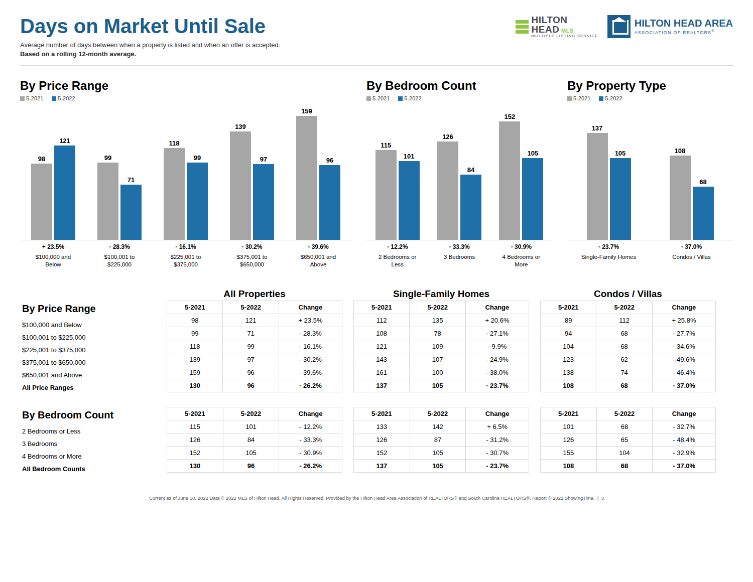Days on Market Until Sale
Average number of days between when a property is listed and when an offer is accepted.
Based on a rolling 12-month average.
HILTON
HEAD MLS
MULTIPLE LISTING SERVICE
HILTON HEAD AREA
ASSOCIATION OF REALTORS®
By Price Range
5-2021 5-2022
98
121
99
71
118
99
139
97
159
96
+ 23.5%$100,000 and
Below
- 28.3%$100,001 to
$225,000
- 16.1%$225,001 to
$375,000
- 30.2%$375,001 to
$650,000
- 39.6%$650,001 and
Above
By Bedroom Count
5-2021 5-2022
115
101
126
84
152
105
- 12.2% 2 Bedrooms or
Less
- 33.3% 3 Bedrooms
- 30.9% 4 Bedrooms or
More
By Property Type
5-2021 5-2022
137
105
108
68
- 23.7% Single-Family Homes
- 37.0% Condos / Villas
All Properties
Single-Family Homes
Condos / Villas
| By Price Range |
| --- |
| $100,000 and Below |
| $100,001 to $225,000 |
| $225,001 to $375,000 |
| $375,001 to $650,000 |
| $650,001 and Above |
| All Price Ranges |
| 5-2021 | 5-2022 | Change |
| --- | --- | --- |
| 98 | 121 | + 23.5% |
| 99 | 71 | - 28.3% |
| 118 | 99 | - 16.1% |
| 139 | 97 | - 30.2% |
| 159 | 96 | - 39.6% |
| 130 | 96 | - 26.2% |
| 5-2021 | 5-2022 | Change |
| --- | --- | --- |
| 112 | 135 | + 20.6% |
| 108 | 78 | - 27.1% |
| 121 | 109 | - 9.9% |
| 143 | 107 | - 24.9% |
| 161 | 100 | - 38.0% |
| 137 | 105 | - 23.7% |
| 5-2021 | 5-2022 | Change |
| --- | --- | --- |
| 89 | 112 | + 25.8% |
| 94 | 68 | - 27.7% |
| 104 | 68 | - 34.6% |
| 123 | 62 | - 49.6% |
| 138 | 74 | - 46.4% |
| 108 | 68 | - 37.0% |
| By Bedroom Count |
| --- |
| 2 Bedrooms or Less |
| 3 Bedrooms |
| 4 Bedrooms or More |
| All Bedroom Counts |
| 5-2021 | 5-2022 | Change |
| --- | --- | --- |
| 115 | 101 | - 12.2% |
| 126 | 84 | - 33.3% |
| 152 | 105 | - 30.9% |
| 130 | 96 | - 26.2% |
| 5-2021 | 5-2022 | Change |
| --- | --- | --- |
| 133 | 142 | + 6.5% |
| 126 | 87 | - 31.2% |
| 152 | 105 | - 30.7% |
| 137 | 105 | - 23.7% |
| 5-2021 | 5-2022 | Change |
| --- | --- | --- |
| 101 | 68 | - 32.7% |
| 126 | 65 | - 48.4% |
| 155 | 104 | - 32.9% |
| 108 | 68 | - 37.0% |
Current as of June 10, 2022 Data © 2022 MLS of Hilton Head. All Rights Reserved. Provided by the Hilton Head Area Association of REALTORS® and South Carolina REALTORS®. Report © 2022 ShowingTime. | 3